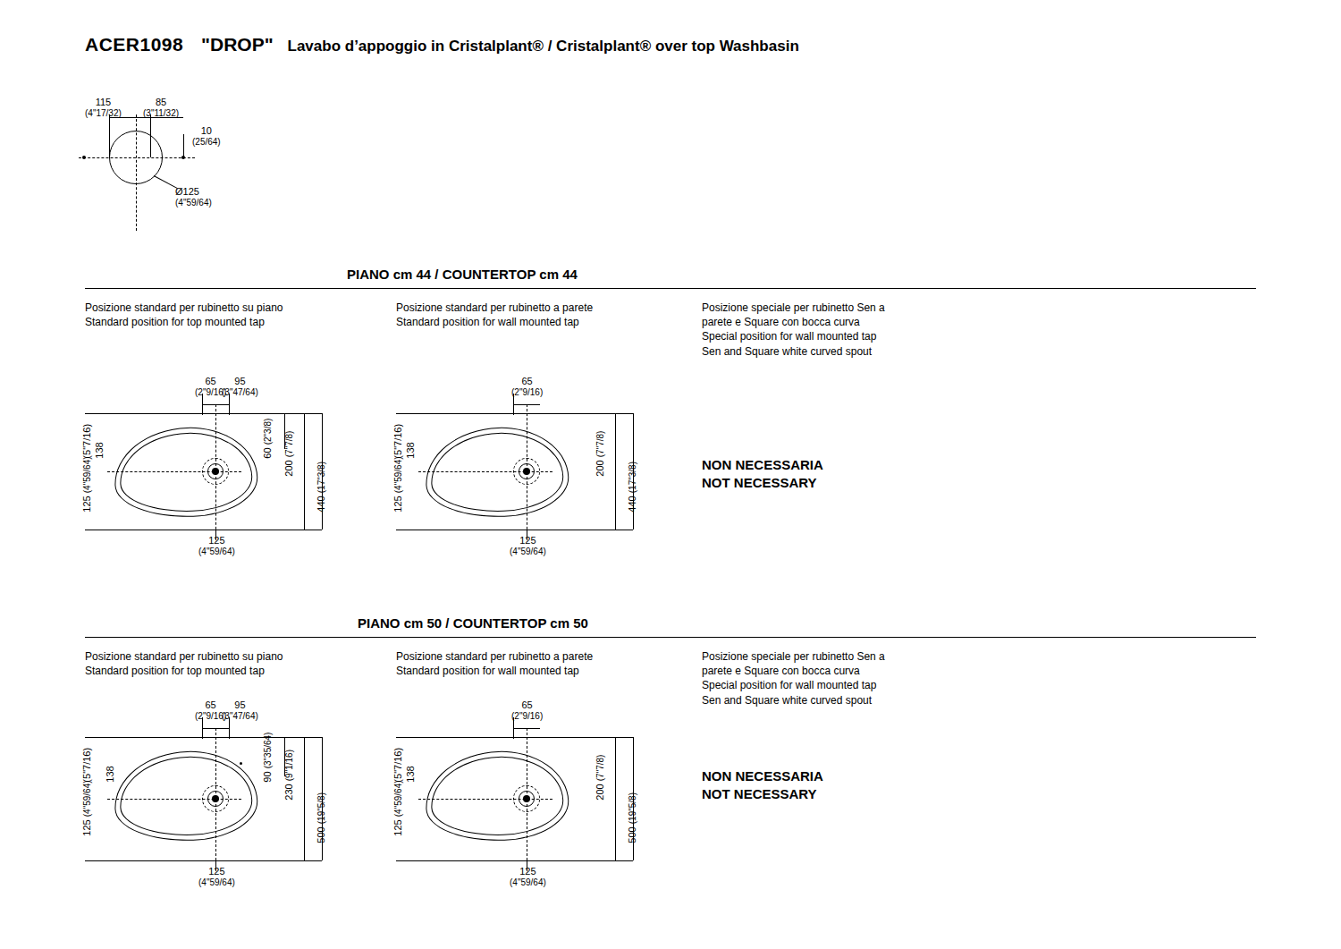ACER1098 "DROP" Lavabo d’appoggio in Cristalplant® / Cristalplant® over top Washbasin
115(4"17/32)
85(3"11/32)
10(25/64)
Ø125(4"59/64)
PIANO cm 44 / COUNTERTOP cm 44
Posizione standard per rubinetto su piano
Standard position for top mounted tap
Posizione standard per rubinetto a parete
Standard position for wall mounted tap
Posizione speciale per rubinetto Sen a
parete e Square con bocca curva
Special position for wall mounted tap
Sen and Square white curved spout
NON NECESSARIA
NOT NECESSARY
65(2"9/16)
95(3"47/64)
(5"7/16)
138
125 (4"59/64)
60 (2"3/8)
200 (7"7/8)
440 (17"3/8)
125(4"59/64)
65(2"9/16)
(5"7/16)
138
125 (4"59/64)
200 (7"7/8)
440 (17"3/8)
125(4"59/64)
PIANO cm 50 / COUNTERTOP cm 50
Posizione standard per rubinetto su piano
Standard position for top mounted tap
Posizione standard per rubinetto a parete
Standard position for wall mounted tap
Posizione speciale per rubinetto Sen a
parete e Square con bocca curva
Special position for wall mounted tap
Sen and Square white curved spout
NON NECESSARIA
NOT NECESSARY
65(2"9/16)
95(3"47/64)
(5"7/16)
138
125 (4"59/64)
90 (3"35/64)
230 (9"1/16)
500 (19"5/8)
125(4"59/64)
65(2"9/16)
(5"7/16)
138
125 (4"59/64)
200 (7"7/8)
500 (19"5/8)
125(4"59/64)